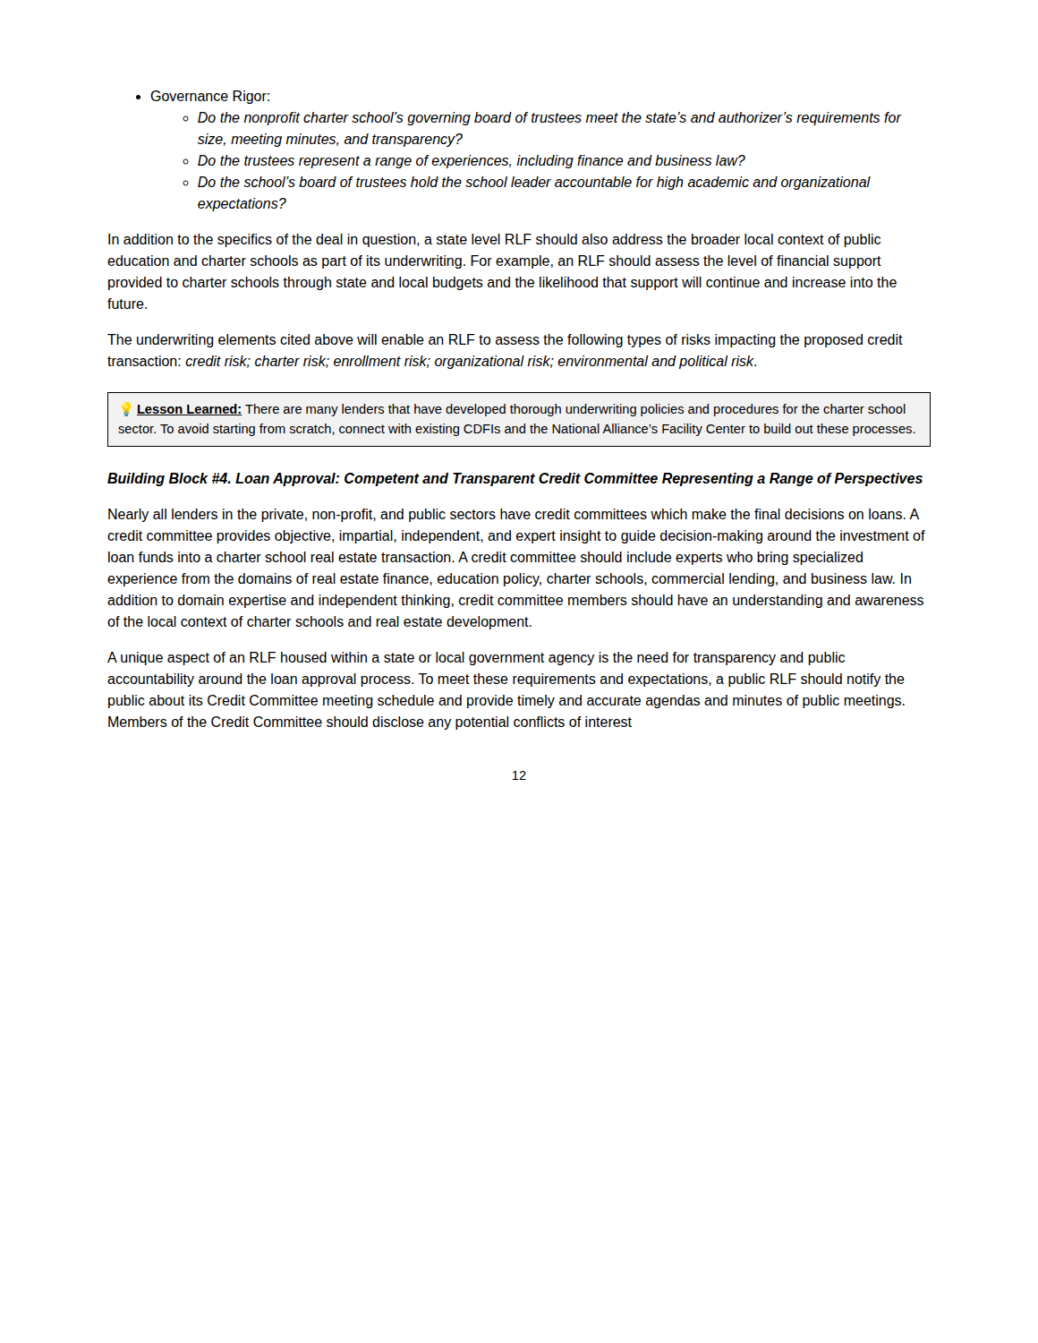Governance Rigor:
Do the nonprofit charter school’s governing board of trustees meet the state’s and authorizer’s requirements for size, meeting minutes, and transparency?
Do the trustees represent a range of experiences, including finance and business law?
Do the school’s board of trustees hold the school leader accountable for high academic and organizational expectations?
In addition to the specifics of the deal in question, a state level RLF should also address the broader local context of public education and charter schools as part of its underwriting. For example, an RLF should assess the level of financial support provided to charter schools through state and local budgets and the likelihood that support will continue and increase into the future.
The underwriting elements cited above will enable an RLF to assess the following types of risks impacting the proposed credit transaction: credit risk; charter risk; enrollment risk; organizational risk; environmental and political risk.
💡Lesson Learned: There are many lenders that have developed thorough underwriting policies and procedures for the charter school sector. To avoid starting from scratch, connect with existing CDFIs and the National Alliance’s Facility Center to build out these processes.
Building Block #4. Loan Approval: Competent and Transparent Credit Committee Representing a Range of Perspectives
Nearly all lenders in the private, non-profit, and public sectors have credit committees which make the final decisions on loans. A credit committee provides objective, impartial, independent, and expert insight to guide decision-making around the investment of loan funds into a charter school real estate transaction. A credit committee should include experts who bring specialized experience from the domains of real estate finance, education policy, charter schools, commercial lending, and business law. In addition to domain expertise and independent thinking, credit committee members should have an understanding and awareness of the local context of charter schools and real estate development.
A unique aspect of an RLF housed within a state or local government agency is the need for transparency and public accountability around the loan approval process. To meet these requirements and expectations, a public RLF should notify the public about its Credit Committee meeting schedule and provide timely and accurate agendas and minutes of public meetings. Members of the Credit Committee should disclose any potential conflicts of interest
12